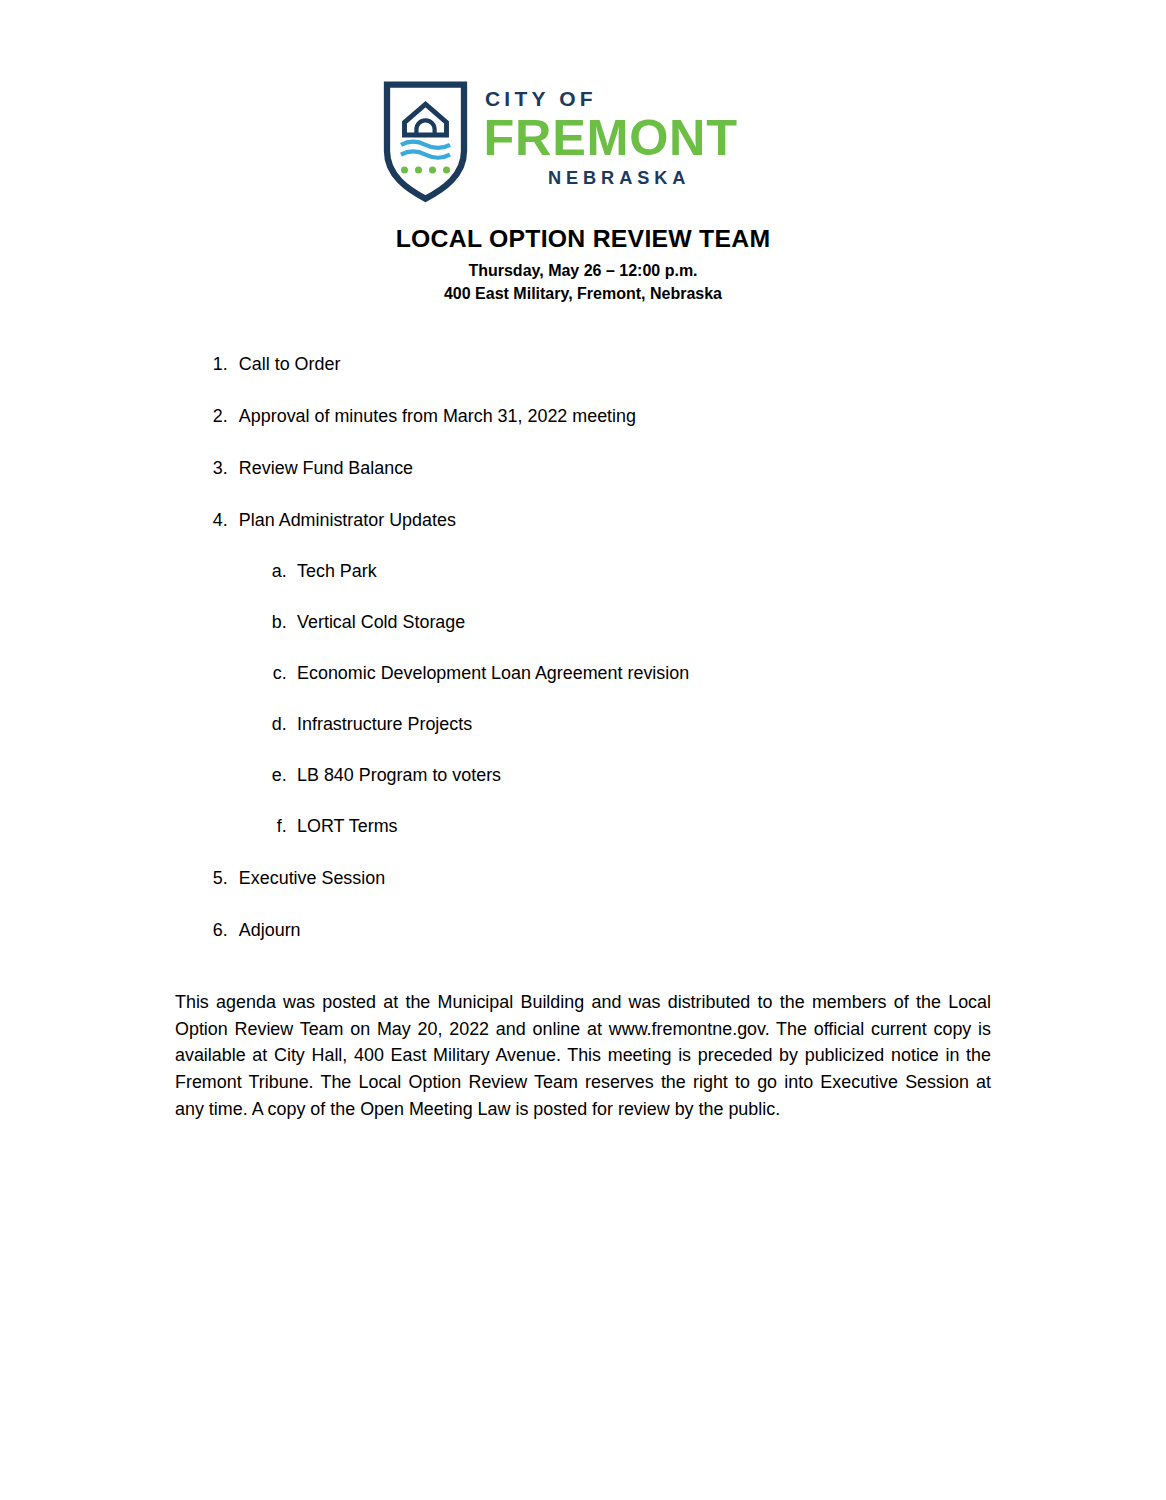CITY OF FREMONT NEBRASKA
LOCAL OPTION REVIEW TEAM
Thursday, May 26 – 12:00 p.m.
400 East Military, Fremont, Nebraska
Call to Order
Approval of minutes from March 31, 2022 meeting
Review Fund Balance
Plan Administrator Updates
Tech Park
Vertical Cold Storage
Economic Development Loan Agreement revision
Infrastructure Projects
LB 840 Program to voters
LORT Terms
Executive Session
Adjourn
This agenda was posted at the Municipal Building and was distributed to the members of the Local Option Review Team on May 20, 2022 and online at www.fremontne.gov. The official current copy is available at City Hall, 400 East Military Avenue. This meeting is preceded by publicized notice in the Fremont Tribune. The Local Option Review Team reserves the right to go into Executive Session at any time. A copy of the Open Meeting Law is posted for review by the public.